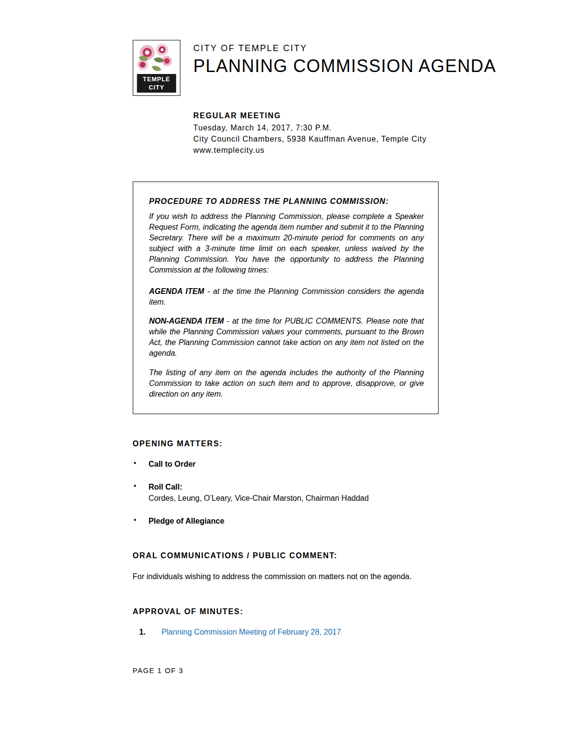TEMPLE CITY
CITY OF TEMPLE CITY
PLANNING COMMISSION AGENDA
REGULAR MEETING
Tuesday, March 14, 2017, 7:30 P.M.
City Council Chambers, 5938 Kauffman Avenue, Temple City
www.templecity.us
PROCEDURE TO ADDRESS THE PLANNING COMMISSION:
If you wish to address the Planning Commission, please complete a Speaker Request Form, indicating the agenda item number and submit it to the Planning Secretary. There will be a maximum 20-minute period for comments on any subject with a 3-minute time limit on each speaker, unless waived by the Planning Commission. You have the opportunity to address the Planning Commission at the following times:
AGENDA ITEM - at the time the Planning Commission considers the agenda item.
NON-AGENDA ITEM - at the time for PUBLIC COMMENTS. Please note that while the Planning Commission values your comments, pursuant to the Brown Act, the Planning Commission cannot take action on any item not listed on the agenda.
The listing of any item on the agenda includes the authority of the Planning Commission to take action on such item and to approve, disapprove, or give direction on any item.
OPENING MATTERS:
Call to Order
Roll Call: Cordes, Leung, O’Leary, Vice-Chair Marston, Chairman Haddad
Pledge of Allegiance
ORAL COMMUNICATIONS / PUBLIC COMMENT:
For individuals wishing to address the commission on matters not on the agenda.
APPROVAL OF MINUTES:
Planning Commission Meeting of February 28, 2017
PAGE 1 OF 3